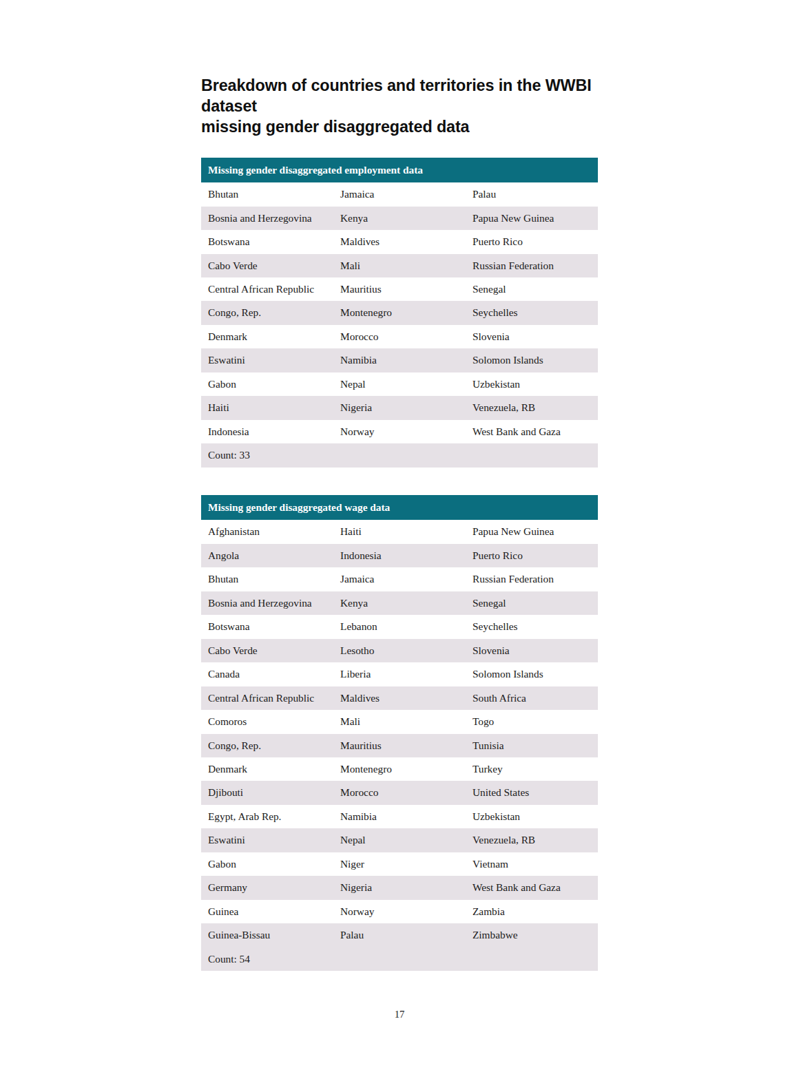Breakdown of countries and territories in the WWBI dataset
missing gender disaggregated data
Missing gender disaggregated employment data
| Bhutan | Jamaica | Palau |
| Bosnia and Herzegovina | Kenya | Papua New Guinea |
| Botswana | Maldives | Puerto Rico |
| Cabo Verde | Mali | Russian Federation |
| Central African Republic | Mauritius | Senegal |
| Congo, Rep. | Montenegro | Seychelles |
| Denmark | Morocco | Slovenia |
| Eswatini | Namibia | Solomon Islands |
| Gabon | Nepal | Uzbekistan |
| Haiti | Nigeria | Venezuela, RB |
| Indonesia | Norway | West Bank and Gaza |
| Count: 33 |
Missing gender disaggregated wage data
| Afghanistan | Haiti | Papua New Guinea |
| Angola | Indonesia | Puerto Rico |
| Bhutan | Jamaica | Russian Federation |
| Bosnia and Herzegovina | Kenya | Senegal |
| Botswana | Lebanon | Seychelles |
| Cabo Verde | Lesotho | Slovenia |
| Canada | Liberia | Solomon Islands |
| Central African Republic | Maldives | South Africa |
| Comoros | Mali | Togo |
| Congo, Rep. | Mauritius | Tunisia |
| Denmark | Montenegro | Turkey |
| Djibouti | Morocco | United States |
| Egypt, Arab Rep. | Namibia | Uzbekistan |
| Eswatini | Nepal | Venezuela, RB |
| Gabon | Niger | Vietnam |
| Germany | Nigeria | West Bank and Gaza |
| Guinea | Norway | Zambia |
| Guinea-Bissau | Palau | Zimbabwe |
| Count: 54 |
17